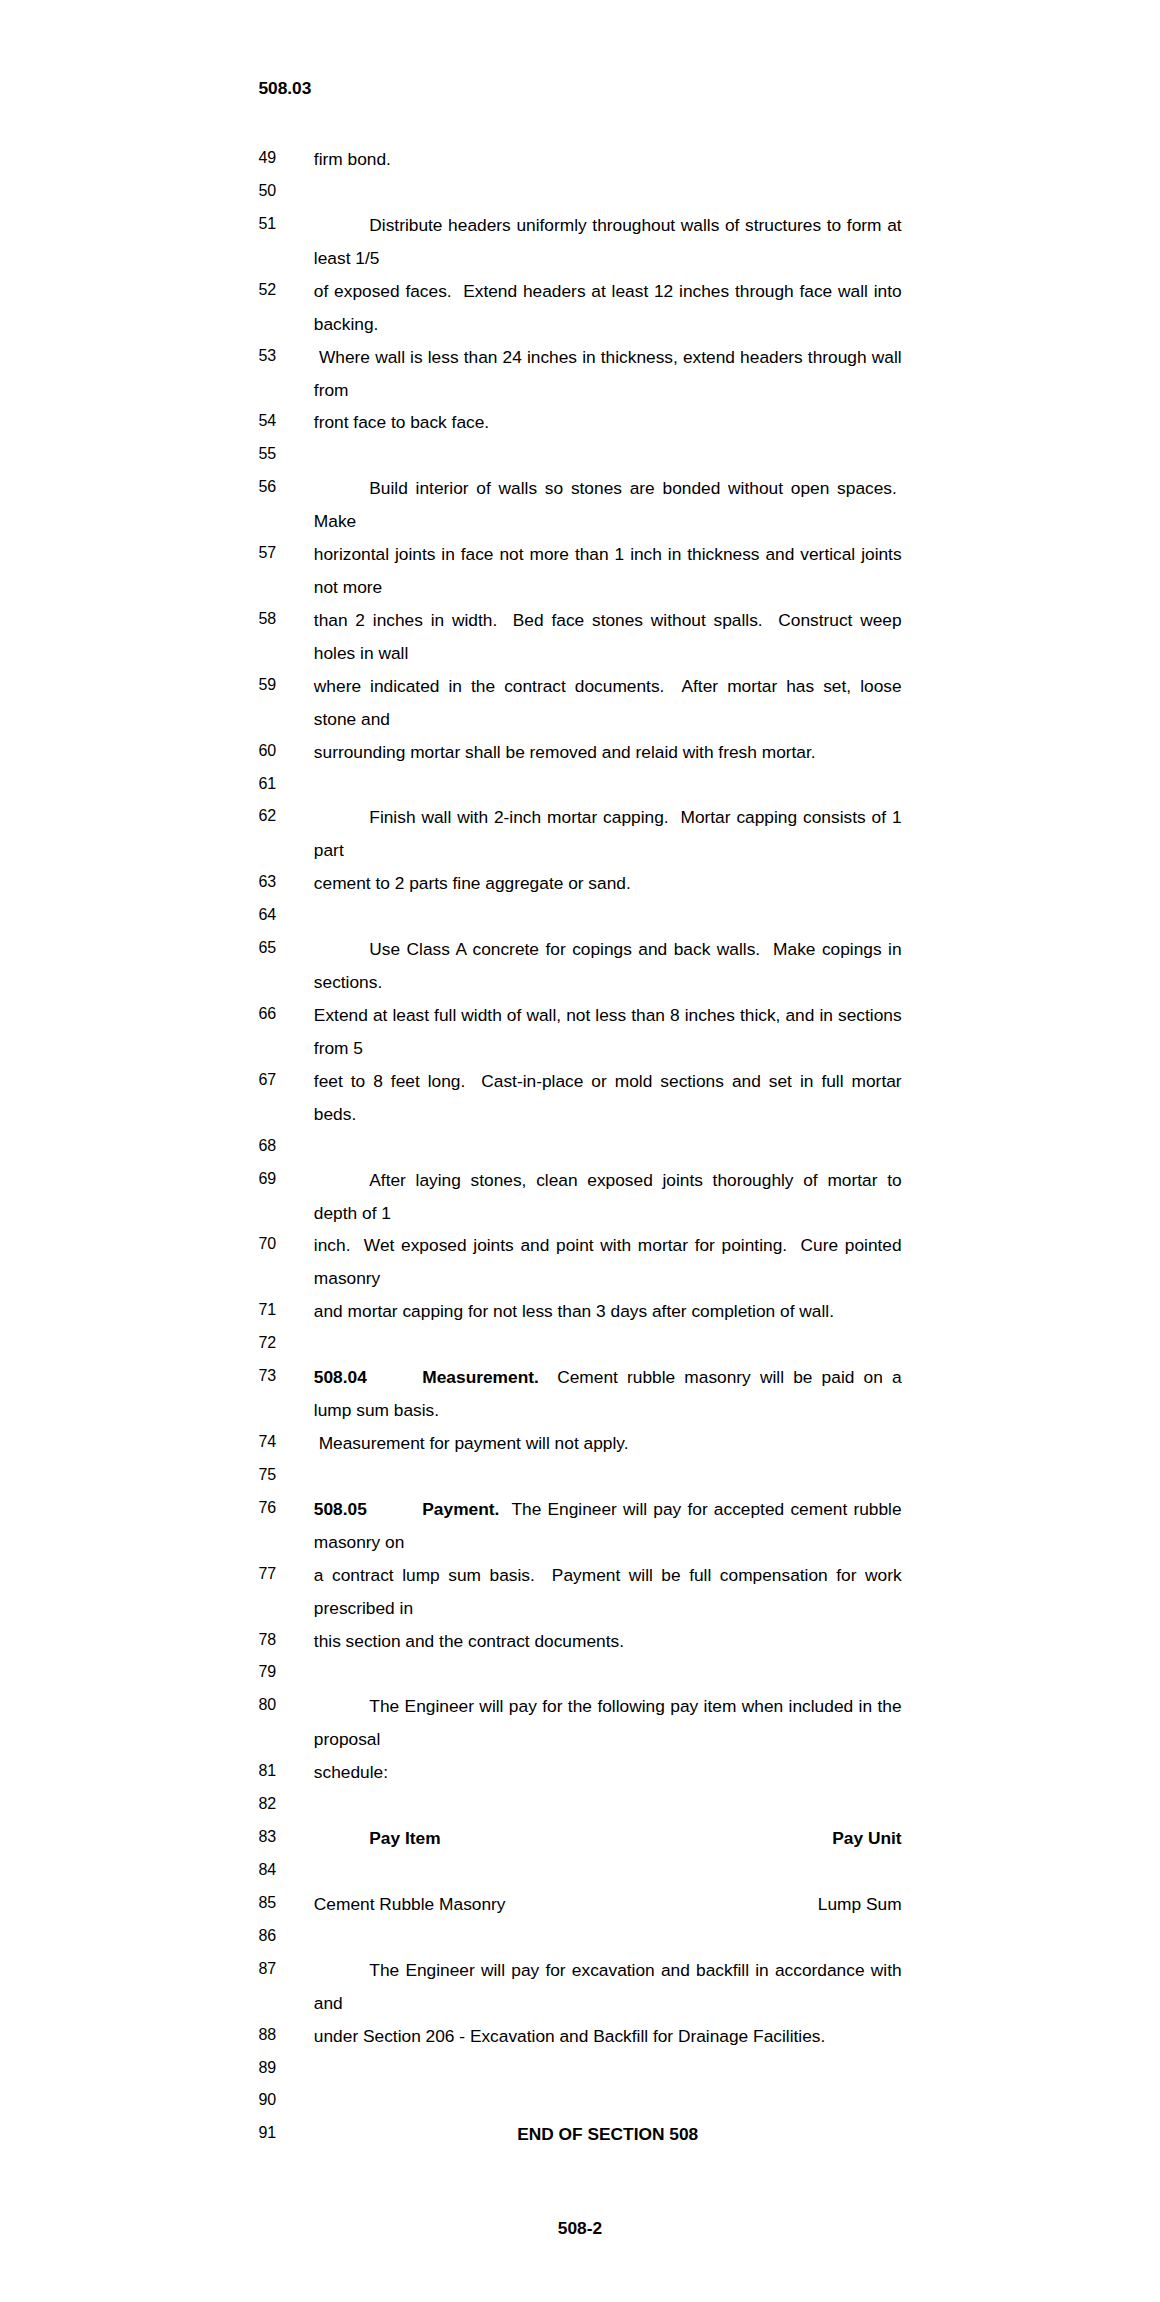508.03
firm bond.
Distribute headers uniformly throughout walls of structures to form at least 1/5
of exposed faces. Extend headers at least 12 inches through face wall into backing.
Where wall is less than 24 inches in thickness, extend headers through wall from
front face to back face.
Build interior of walls so stones are bonded without open spaces. Make
horizontal joints in face not more than 1 inch in thickness and vertical joints not more
than 2 inches in width. Bed face stones without spalls. Construct weep holes in wall
where indicated in the contract documents. After mortar has set, loose stone and
surrounding mortar shall be removed and relaid with fresh mortar.
Finish wall with 2-inch mortar capping. Mortar capping consists of 1 part
cement to 2 parts fine aggregate or sand.
Use Class A concrete for copings and back walls. Make copings in sections.
Extend at least full width of wall, not less than 8 inches thick, and in sections from 5
feet to 8 feet long. Cast-in-place or mold sections and set in full mortar beds.
After laying stones, clean exposed joints thoroughly of mortar to depth of 1
inch. Wet exposed joints and point with mortar for pointing. Cure pointed masonry
and mortar capping for not less than 3 days after completion of wall.
508.04 Measurement. Cement rubble masonry will be paid on a lump sum basis.
Measurement for payment will not apply.
508.05 Payment. The Engineer will pay for accepted cement rubble masonry on
a contract lump sum basis. Payment will be full compensation for work prescribed in
this section and the contract documents.
The Engineer will pay for the following pay item when included in the proposal
schedule:
Pay Item Pay Unit
Cement Rubble Masonry Lump Sum
The Engineer will pay for excavation and backfill in accordance with and
under Section 206 - Excavation and Backfill for Drainage Facilities.
END OF SECTION 508
508-2